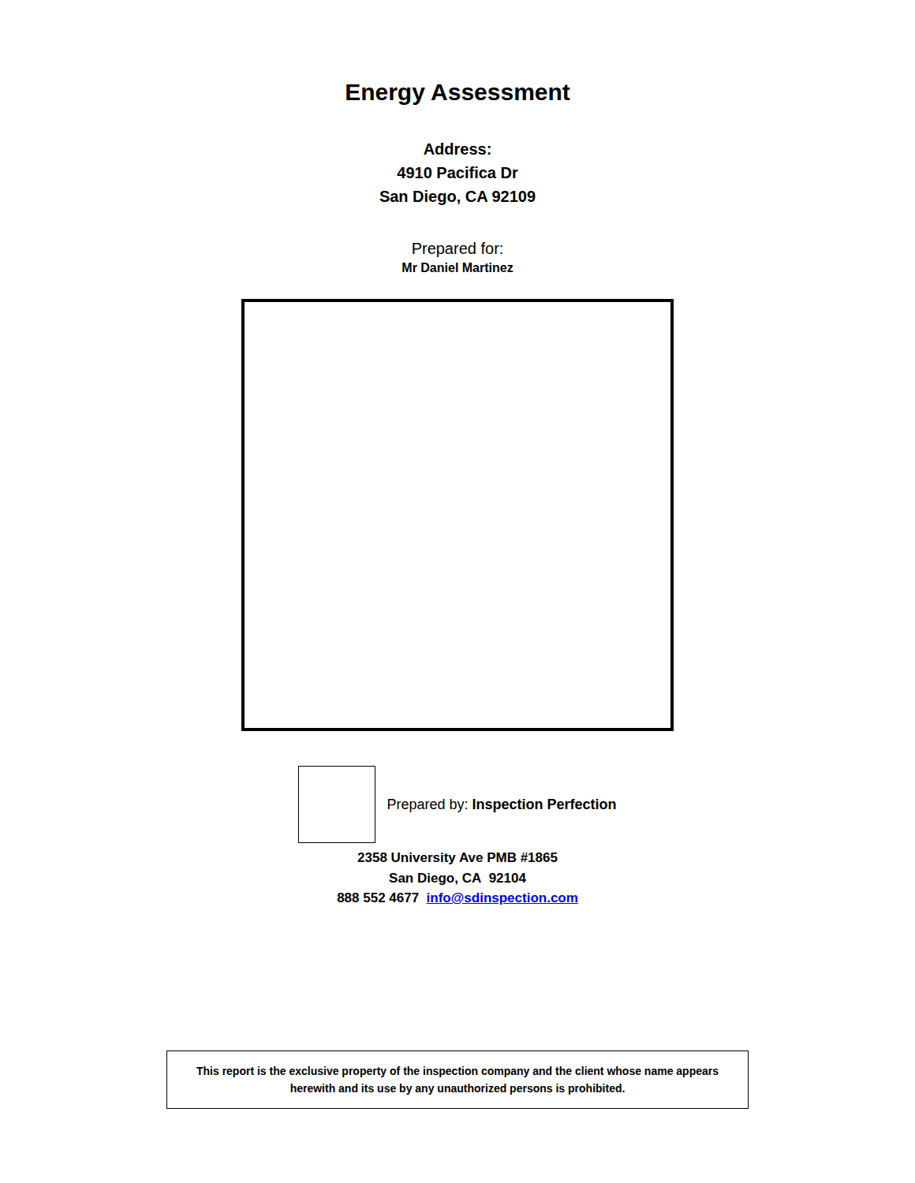Energy Assessment
Address:
4910 Pacifica Dr
San Diego, CA 92109
Prepared for: Mr Daniel Martinez
Prepared by: Inspection Perfection
2358 University Ave PMB #1865
San Diego, CA 92104
888 552 4677 info@sdinspection.com
This report is the exclusive property of the inspection company and the client whose name appears herewith and its use by any unauthorized persons is prohibited.